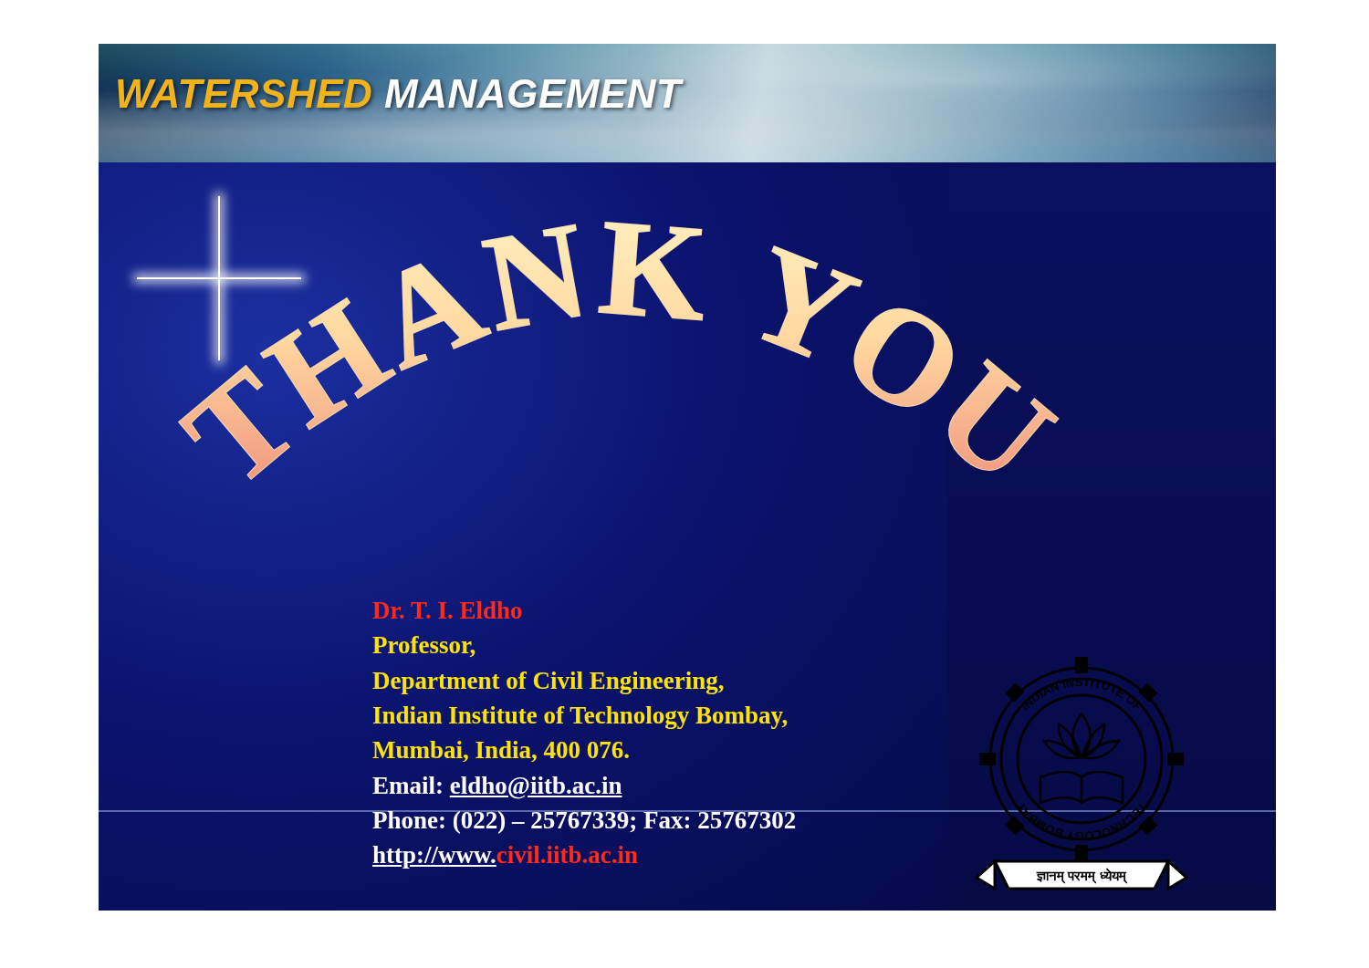WATERSHED MANAGEMENT
THANK YOU
Dr. T. I. Eldho
Professor,
Department of Civil Engineering,
Indian Institute of Technology Bombay,
Mumbai, India, 400 076.
Email: eldho@iitb.ac.in
Phone: (022) – 25767339; Fax: 25767302
http://www. civil.iitb.ac.in
INDIAN INSTITUTE OF TECHNOLOGY BOMBAY ज्ञानम् परमम् ध्येयम्